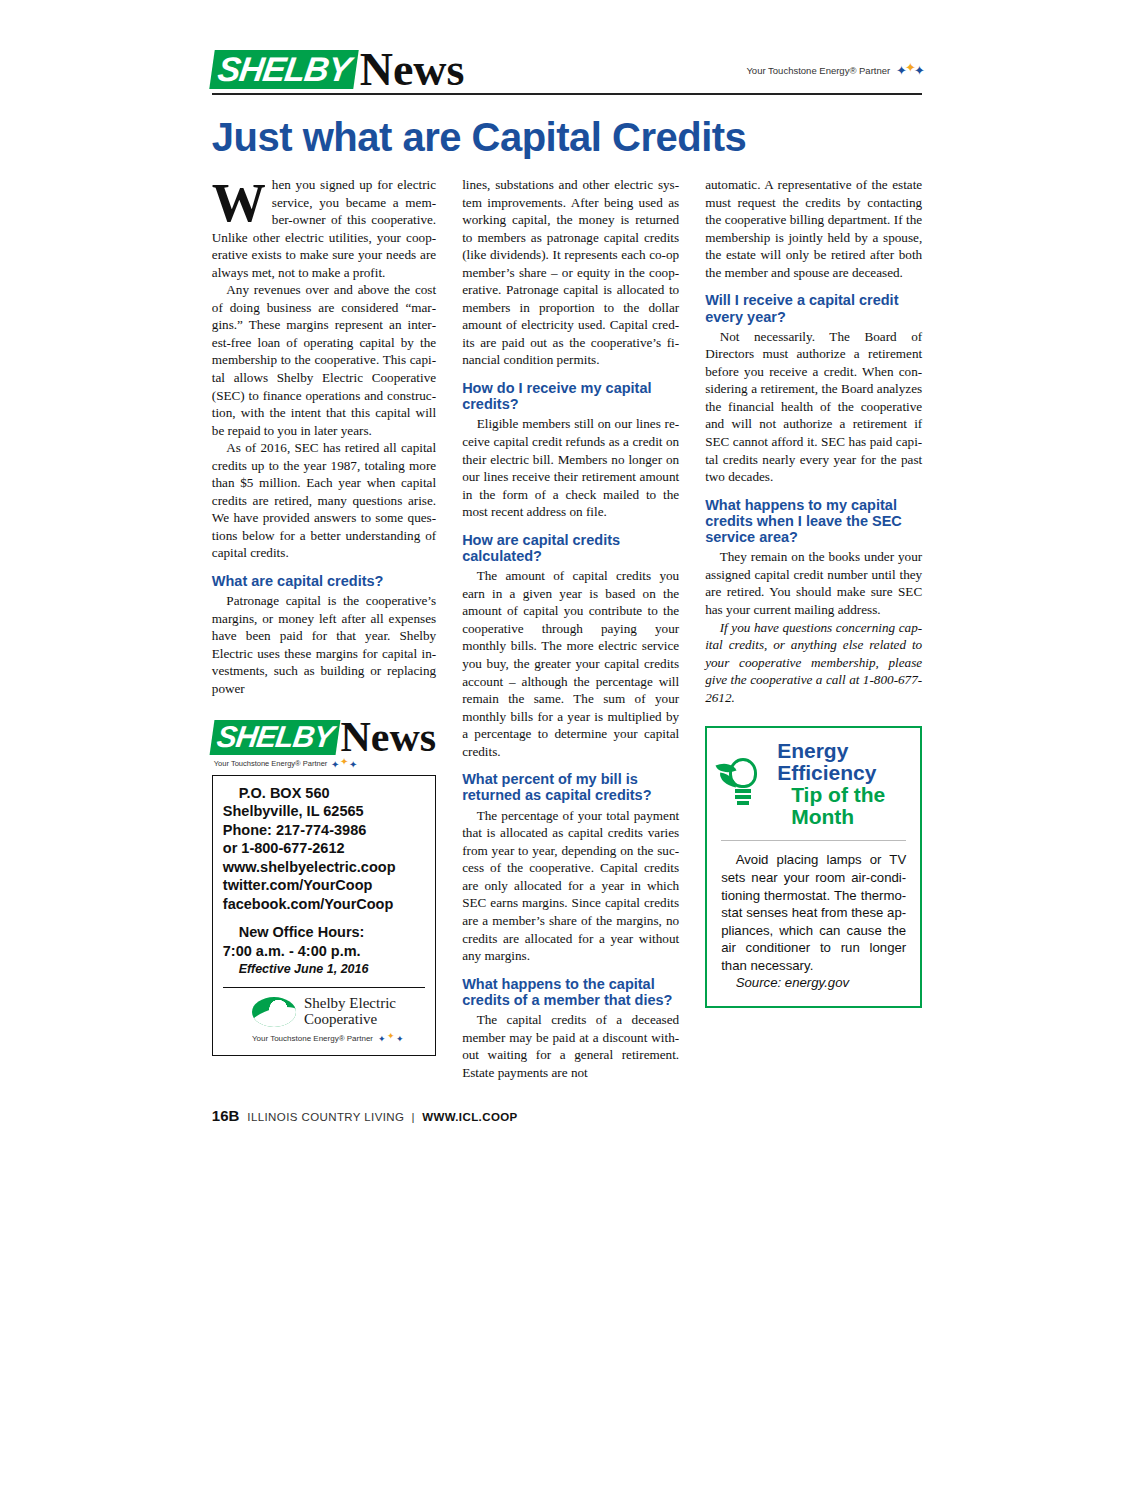SHELBY News
Your Touchstone Energy® Partner ✦✦✦
Just what are Capital Credits
When you signed up for electric service, you became a member-owner of this cooperative. Unlike other electric utilities, your cooperative exists to make sure your needs are always met, not to make a profit.
Any revenues over and above the cost of doing business are considered “margins.” These margins represent an interest-free loan of operating capital by the membership to the cooperative. This capital allows Shelby Electric Cooperative (SEC) to finance operations and construction, with the intent that this capital will be repaid to you in later years.
As of 2016, SEC has retired all capital credits up to the year 1987, totaling more than $5 million. Each year when capital credits are retired, many questions arise. We have provided answers to some questions below for a better understanding of capital credits.
What are capital credits?
Patronage capital is the cooperative’s margins, or money left after all expenses have been paid for that year. Shelby Electric uses these margins for capital investments, such as building or replacing power
SHELBY News
Your Touchstone Energy® Partner ✦✦✦
P.O. BOX 560
Shelbyville, IL 62565
Phone: 217-774-3986
or 1-800-677-2612
www.shelbyelectric.coop
twitter.com/YourCoop
facebook.com/YourCoop
New Office Hours:
7:00 a.m. - 4:00 p.m. Effective June 1, 2016
Shelby Electric
Cooperative
Your Touchstone Energy® Partner ✦✦✦
lines, substations and other electric system improvements. After being used as working capital, the money is returned to members as patronage capital credits (like dividends). It represents each co-op member’s share – or equity in the cooperative. Patronage capital is allocated to members in proportion to the dollar amount of electricity used. Capital credits are paid out as the cooperative’s financial condition permits.
How do I receive my capital credits?
Eligible members still on our lines receive capital credit refunds as a credit on their electric bill. Members no longer on our lines receive their retirement amount in the form of a check mailed to the most recent address on file.
How are capital credits calculated?
The amount of capital credits you earn in a given year is based on the amount of capital you contribute to the cooperative through paying your monthly bills. The more electric service you buy, the greater your capital credits account – although the percentage will remain the same. The sum of your monthly bills for a year is multiplied by a percentage to determine your capital credits.
What percent of my bill is returned as capital credits?
The percentage of your total payment that is allocated as capital credits varies from year to year, depending on the success of the cooperative. Capital credits are only allocated for a year in which SEC earns margins. Since capital credits are a member’s share of the margins, no credits are allocated for a year without any margins.
What happens to the capital credits of a member that dies?
The capital credits of a deceased member may be paid at a discount without waiting for a general retirement. Estate payments are not
automatic. A representative of the estate must request the credits by contacting the cooperative billing department. If the membership is jointly held by a spouse, the estate will only be retired after both the member and spouse are deceased.
Will I receive a capital credit every year?
Not necessarily. The Board of Directors must authorize a retirement before you receive a credit. When considering a retirement, the Board analyzes the financial health of the cooperative and will not authorize a retirement if SEC cannot afford it. SEC has paid capital credits nearly every year for the past two decades.
What happens to my capital credits when I leave the SEC service area?
They remain on the books under your assigned capital credit number until they are retired. You should make sure SEC has your current mailing address.
If you have questions concerning capital credits, or anything else related to your cooperative membership, please give the cooperative a call at 1-800-677-2612.
Energy Efficiency Tip of the Month
Avoid placing lamps or TV sets near your room air-conditioning thermostat. The thermostat senses heat from these appliances, which can cause the air conditioner to run longer than necessary.
Source: energy.gov
16B ILLINOIS COUNTRY LIVING | WWW.ICL.COOP